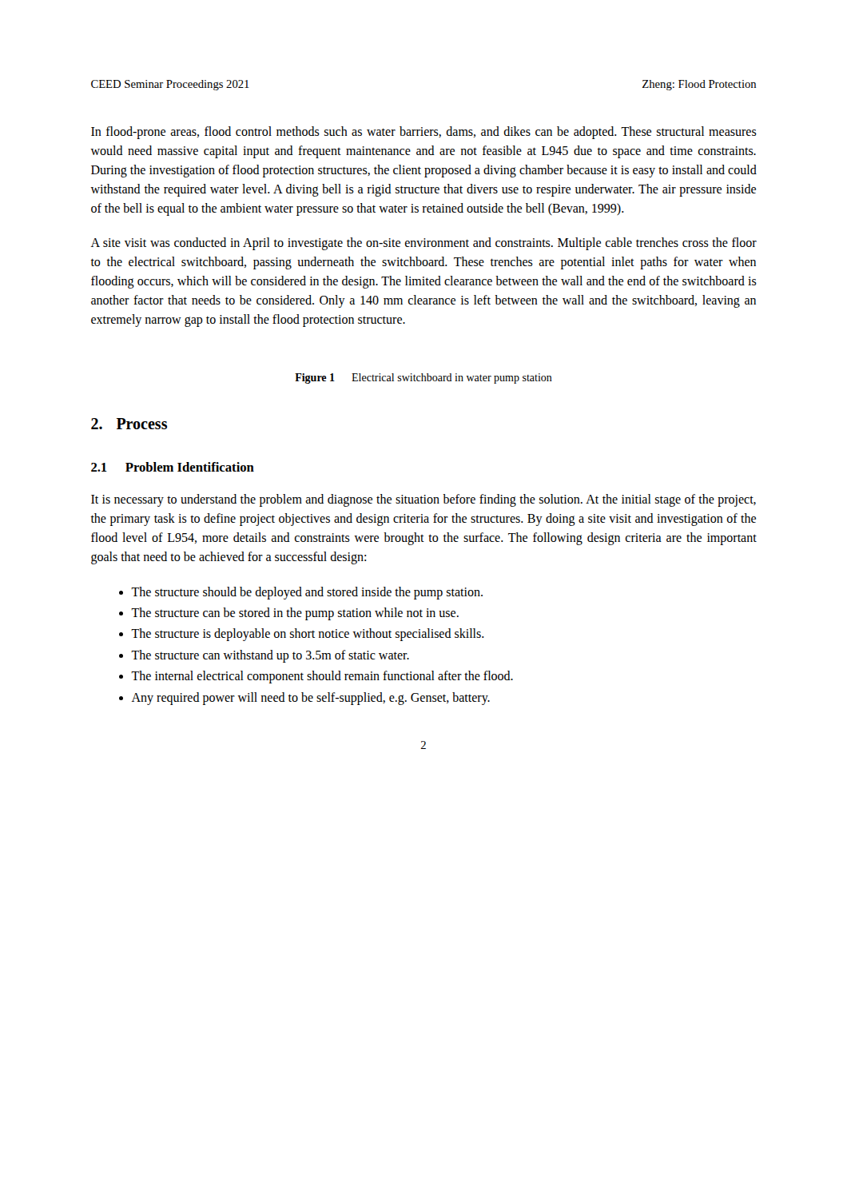CEED Seminar Proceedings 2021 Zheng: Flood Protection
In flood-prone areas, flood control methods such as water barriers, dams, and dikes can be adopted. These structural measures would need massive capital input and frequent maintenance and are not feasible at L945 due to space and time constraints. During the investigation of flood protection structures, the client proposed a diving chamber because it is easy to install and could withstand the required water level. A diving bell is a rigid structure that divers use to respire underwater. The air pressure inside of the bell is equal to the ambient water pressure so that water is retained outside the bell (Bevan, 1999).
A site visit was conducted in April to investigate the on-site environment and constraints. Multiple cable trenches cross the floor to the electrical switchboard, passing underneath the switchboard. These trenches are potential inlet paths for water when flooding occurs, which will be considered in the design. The limited clearance between the wall and the end of the switchboard is another factor that needs to be considered. Only a 140 mm clearance is left between the wall and the switchboard, leaving an extremely narrow gap to install the flood protection structure.
Figure 1 Electrical switchboard in water pump station
2. Process
2.1 Problem Identification
It is necessary to understand the problem and diagnose the situation before finding the solution. At the initial stage of the project, the primary task is to define project objectives and design criteria for the structures. By doing a site visit and investigation of the flood level of L954, more details and constraints were brought to the surface. The following design criteria are the important goals that need to be achieved for a successful design:
The structure should be deployed and stored inside the pump station.
The structure can be stored in the pump station while not in use.
The structure is deployable on short notice without specialised skills.
The structure can withstand up to 3.5m of static water.
The internal electrical component should remain functional after the flood.
Any required power will need to be self-supplied, e.g. Genset, battery.
2